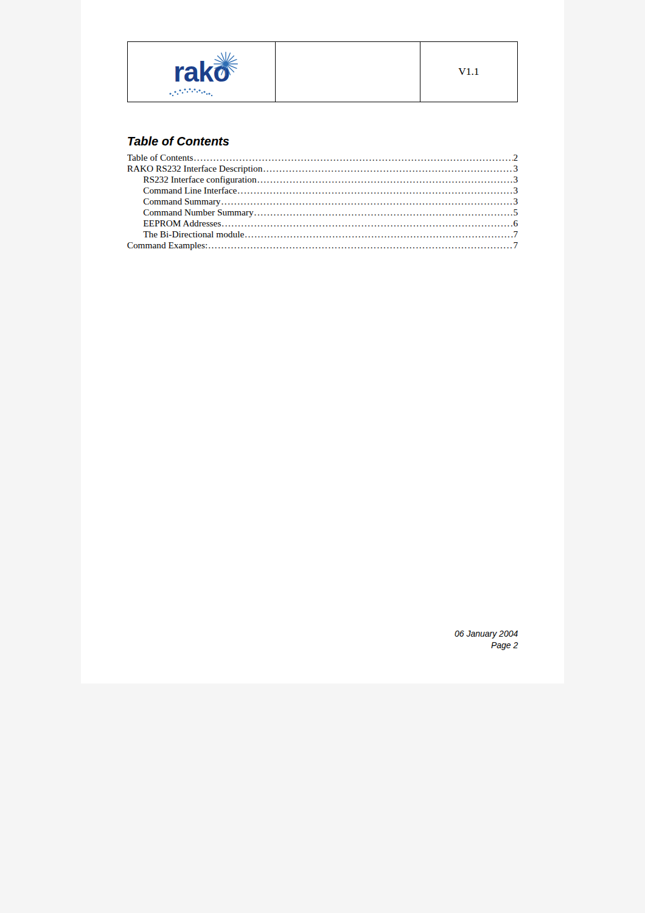| rako | | V1.1 |
Table of Contents
Table of Contents ................................................................................................................. 2
RAKO RS232 Interface Description ................................................................................................. 3
RS232 Interface configuration ..................................................................................................... 3
Command Line Interface ............................................................................................. 3
Command Summary ................................................................................................. 3
Command Number Summary ......................................................................................... 5
EEPROM Addresses ................................................................................................. 6
The Bi-Directional module ............................................................................................. 7
Command Examples: ................................................................................................................. 7
06 January 2004
Page 2